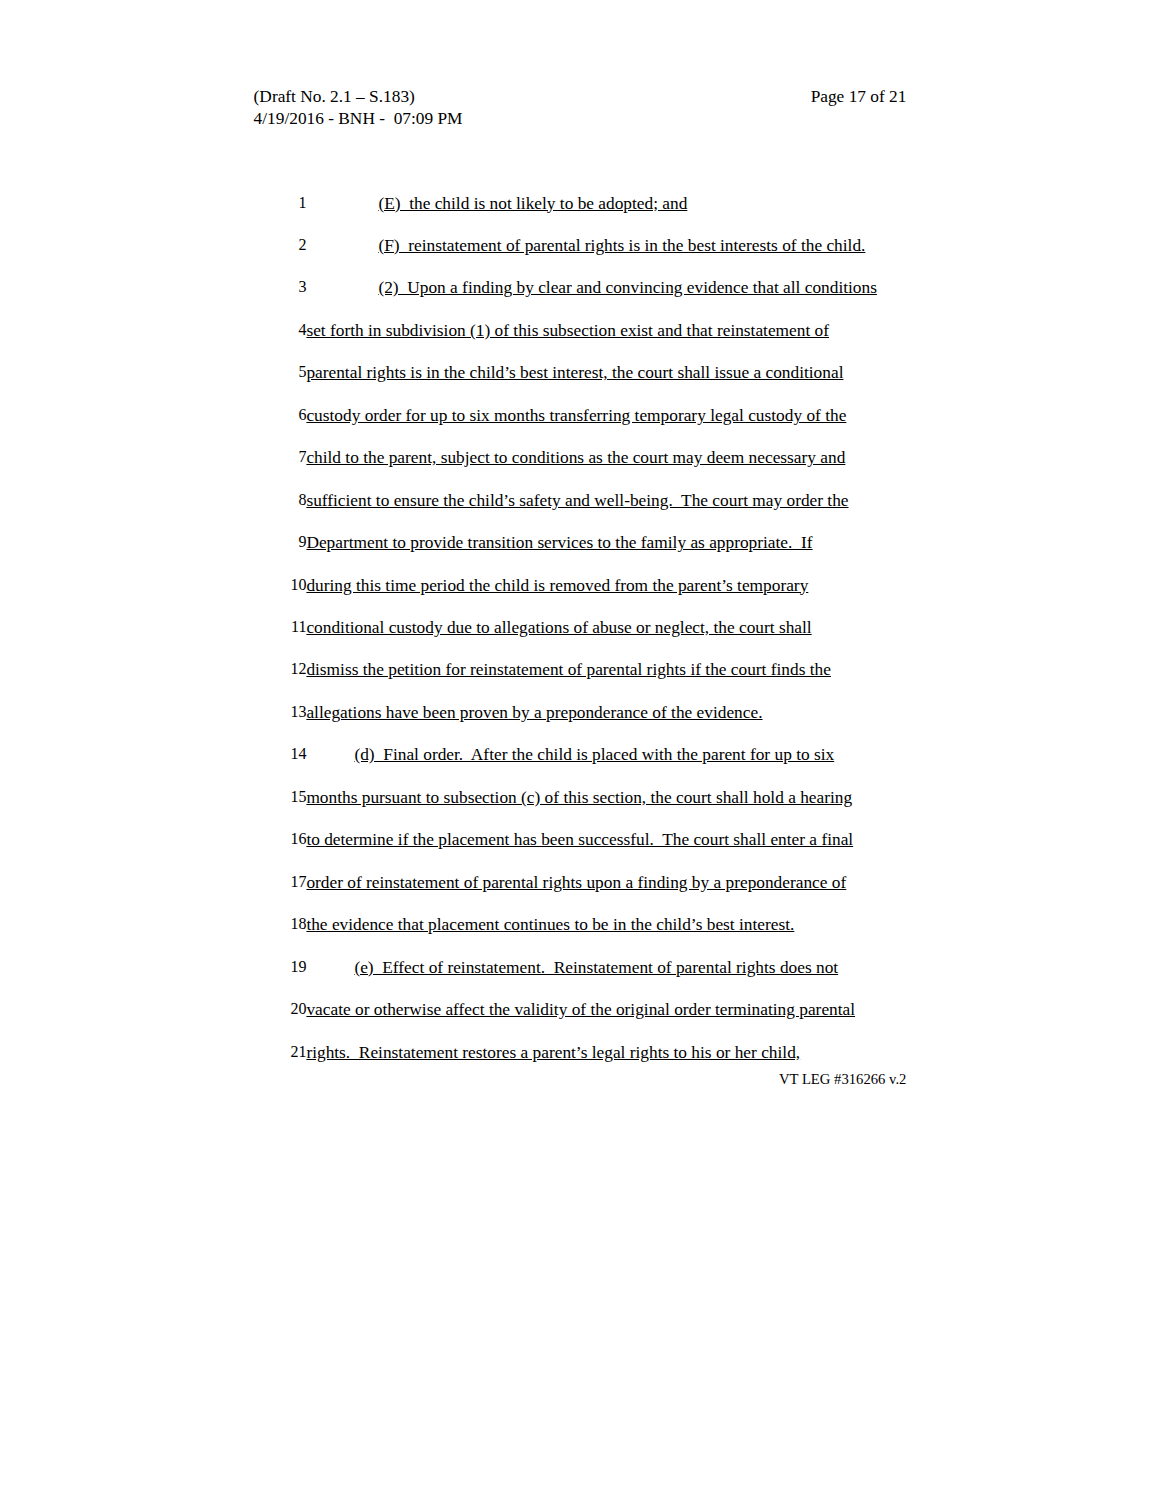(Draft No. 2.1 – S.183)
4/19/2016 - BNH - 07:09 PM
Page 17 of 21
| 1 | (E) the child is not likely to be adopted; and |
| 2 | (F) reinstatement of parental rights is in the best interests of the child. |
| 3 | (2) Upon a finding by clear and convincing evidence that all conditions |
| 4 | set forth in subdivision (1) of this subsection exist and that reinstatement of |
| 5 | parental rights is in the child’s best interest, the court shall issue a conditional |
| 6 | custody order for up to six months transferring temporary legal custody of the |
| 7 | child to the parent, subject to conditions as the court may deem necessary and |
| 8 | sufficient to ensure the child’s safety and well-being. The court may order the |
| 9 | Department to provide transition services to the family as appropriate. If |
| 10 | during this time period the child is removed from the parent’s temporary |
| 11 | conditional custody due to allegations of abuse or neglect, the court shall |
| 12 | dismiss the petition for reinstatement of parental rights if the court finds the |
| 13 | allegations have been proven by a preponderance of the evidence. |
| 14 | (d) Final order. After the child is placed with the parent for up to six |
| 15 | months pursuant to subsection (c) of this section, the court shall hold a hearing |
| 16 | to determine if the placement has been successful. The court shall enter a final |
| 17 | order of reinstatement of parental rights upon a finding by a preponderance of |
| 18 | the evidence that placement continues to be in the child’s best interest. |
| 19 | (e) Effect of reinstatement. Reinstatement of parental rights does not |
| 20 | vacate or otherwise affect the validity of the original order terminating parental |
| 21 | rights. Reinstatement restores a parent’s legal rights to his or her child, |
VT LEG #316266 v.2